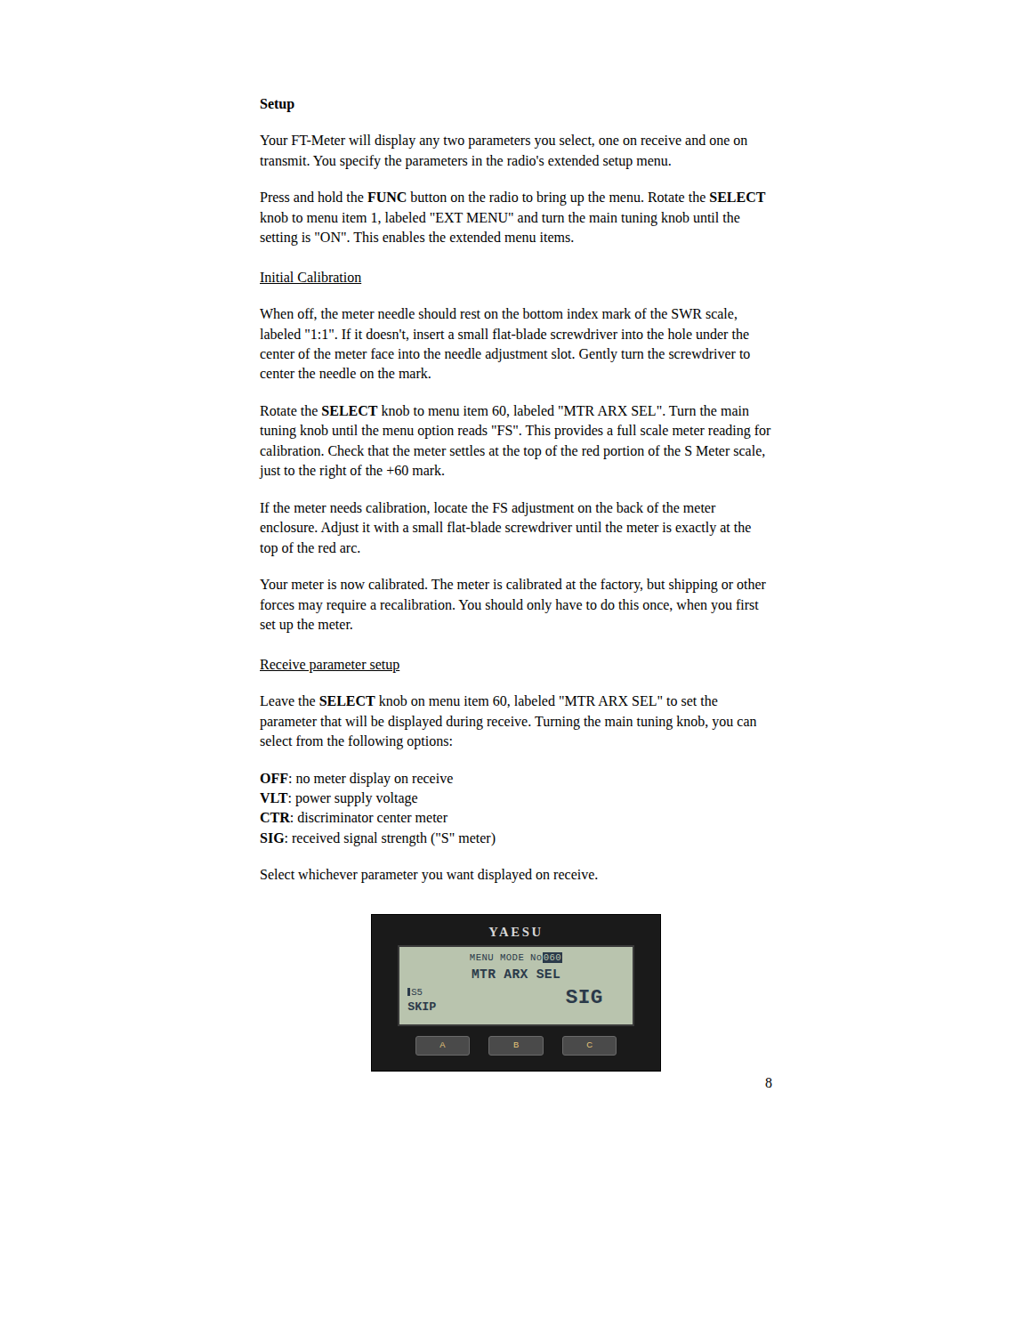Setup
Your FT-Meter will display any two parameters you select, one on receive and one on transmit. You specify the parameters in the radio's extended setup menu.
Press and hold the FUNC button on the radio to bring up the menu. Rotate the SELECT knob to menu item 1, labeled "EXT MENU" and turn the main tuning knob until the setting is "ON". This enables the extended menu items.
Initial Calibration
When off, the meter needle should rest on the bottom index mark of the SWR scale, labeled "1:1". If it doesn't, insert a small flat-blade screwdriver into the hole under the center of the meter face into the needle adjustment slot. Gently turn the screwdriver to center the needle on the mark.
Rotate the SELECT knob to menu item 60, labeled "MTR ARX SEL". Turn the main tuning knob until the menu option reads "FS". This provides a full scale meter reading for calibration. Check that the meter settles at the top of the red portion of the S Meter scale, just to the right of the +60 mark.
If the meter needs calibration, locate the FS adjustment on the back of the meter enclosure. Adjust it with a small flat-blade screwdriver until the meter is exactly at the top of the red arc.
Your meter is now calibrated. The meter is calibrated at the factory, but shipping or other forces may require a recalibration. You should only have to do this once, when you first set up the meter.
Receive parameter setup
Leave the SELECT knob on menu item 60, labeled "MTR ARX SEL" to set the parameter that will be displayed during receive. Turning the main tuning knob, you can select from the following options:
OFF: no meter display on receive
VLT: power supply voltage
CTR: discriminator center meter
SIG: received signal strength ("S" meter)
Select whichever parameter you want displayed on receive.
YAESU
MENU MODE No060
MTR ARX SEL
S5 SKIP SIG
A
B
C
8